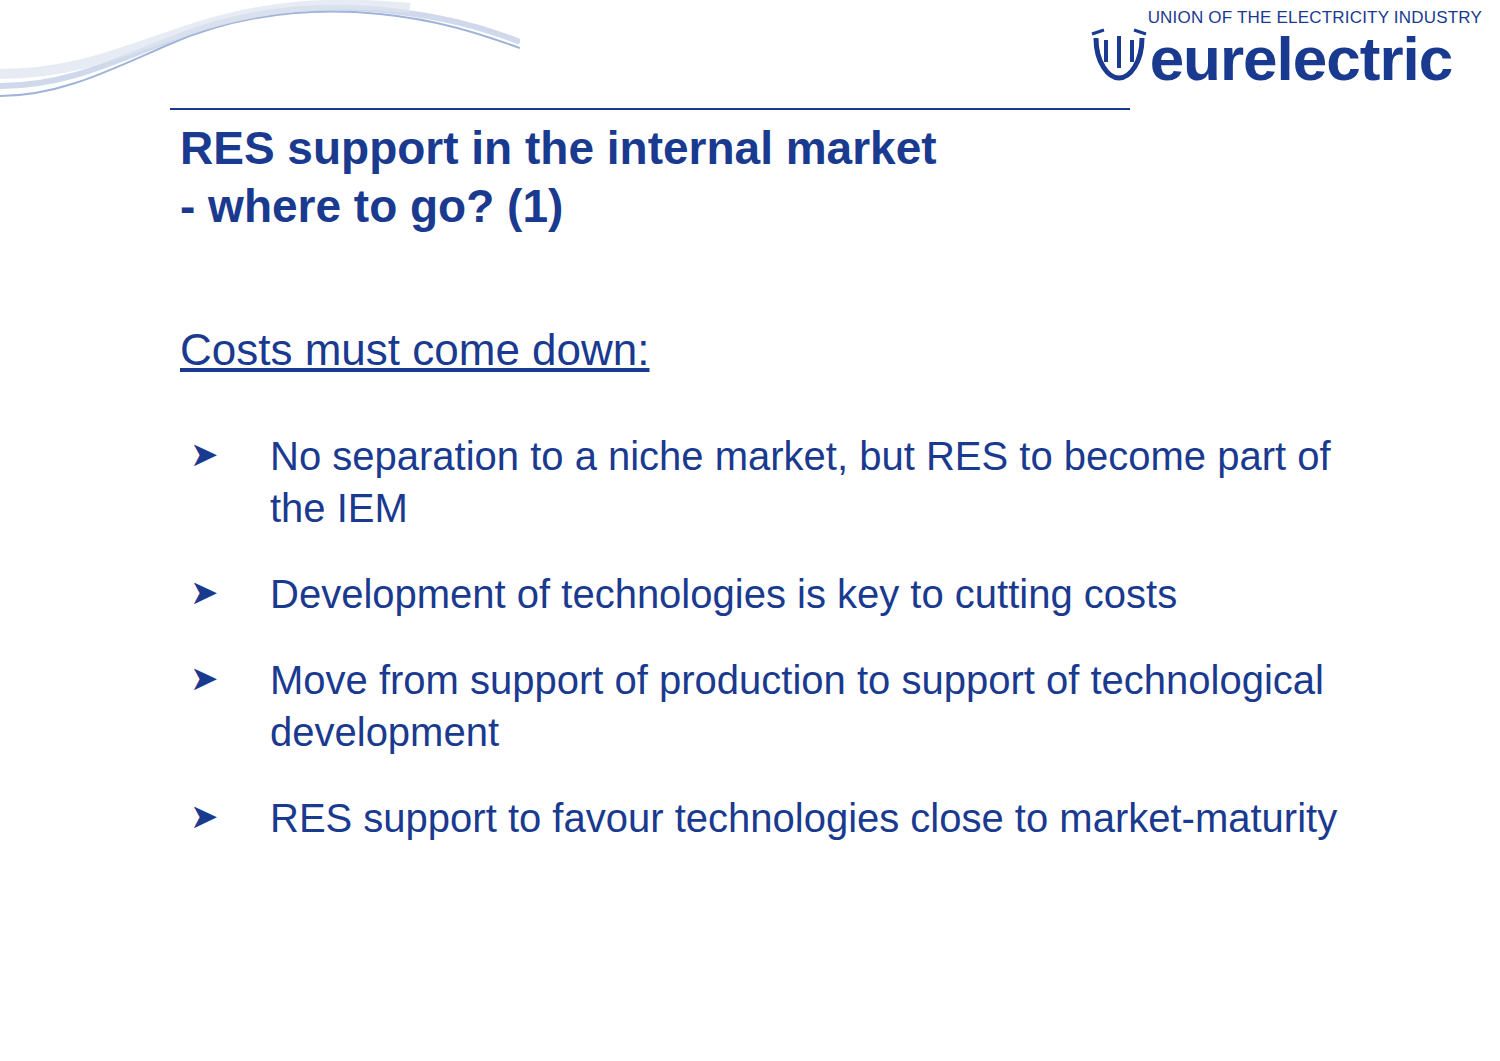UNION OF THE ELECTRICITY INDUSTRY
eurelectric
RES support in the internal market
- where to go? (1)
Costs must come down:
No separation to a niche market, but RES to become part of the IEM
Development of technologies is key to cutting costs
Move from support of production to support of technological development
RES support to favour technologies close to market-maturity